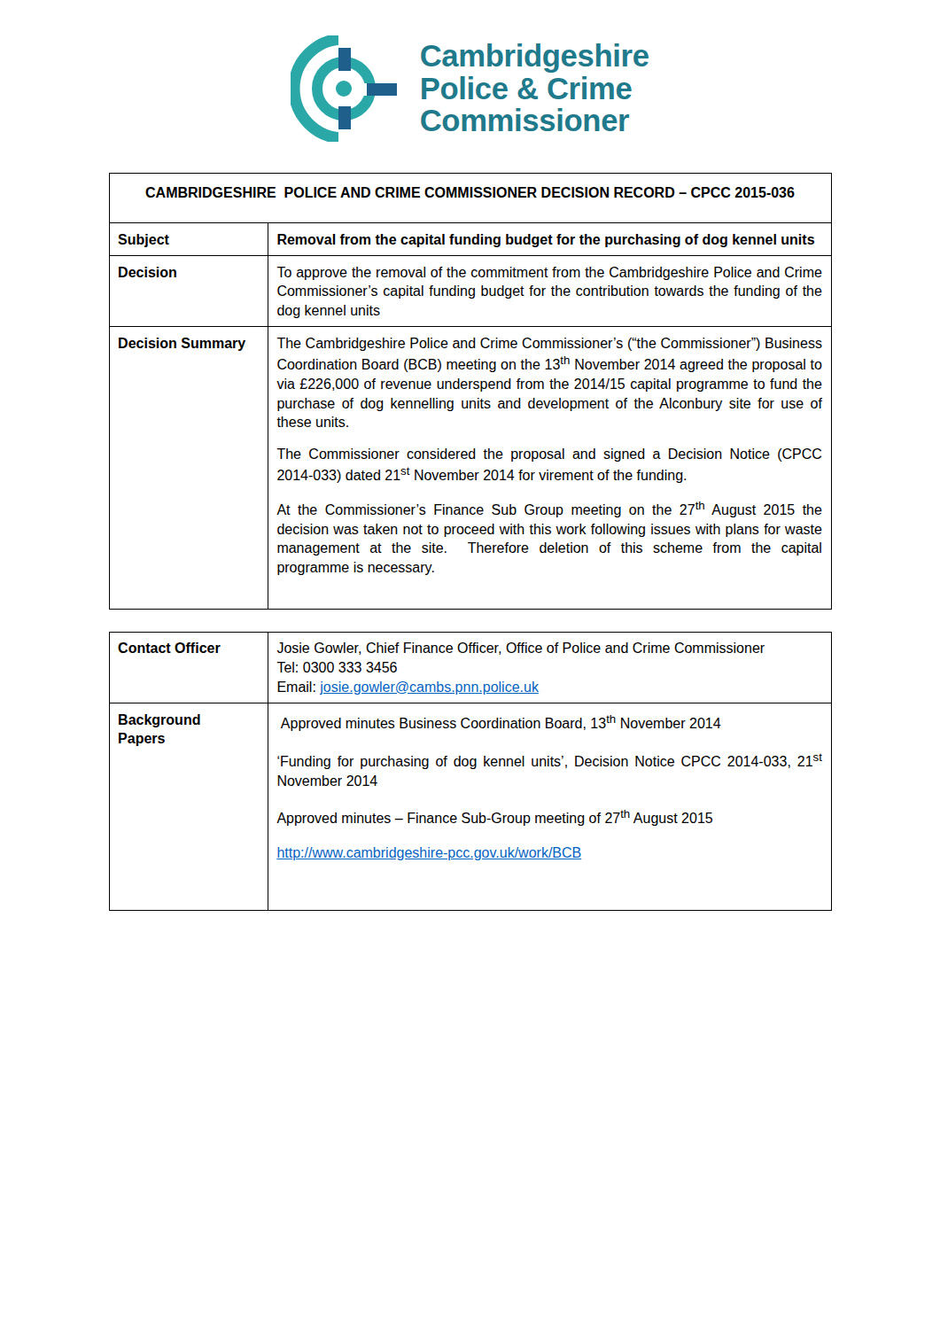Cambridgeshire Police & Crime Commissioner
| CAMBRIDGESHIRE POLICE AND CRIME COMMISSIONER DECISION RECORD – CPCC 2015-036 |
| Subject | Removal from the capital funding budget for the purchasing of dog kennel units |
| Decision | To approve the removal of the commitment from the Cambridgeshire Police and Crime Commissioner’s capital funding budget for the contribution towards the funding of the dog kennel units |
| Decision Summary | The Cambridgeshire Police and Crime Commissioner’s (“the Commissioner”) Business Coordination Board (BCB) meeting on the 13 th November 2014 agreed the proposal to via £226,000 of revenue underspend from the 2014/15 capital programme to fund the purchase of dog kennelling units and development of the Alconbury site for use of these units. The Commissioner considered the proposal and signed a Decision Notice (CPCC 2014-033) dated 21 st November 2014 for virement of the funding. At the Commissioner’s Finance Sub Group meeting on the 27 th August 2015 the decision was taken not to proceed with this work following issues with plans for waste management at the site. Therefore deletion of this scheme from the capital programme is necessary. |
| Contact Officer | Josie Gowler, Chief Finance Officer, Office of Police and Crime Commissioner Tel: 0300 333 3456 Email: josie.gowler@cambs.pnn.police.uk |
| Background Papers | Approved minutes Business Coordination Board, 13 th November 2014 ‘Funding for purchasing of dog kennel units’, Decision Notice CPCC 2014-033, 21 st November 2014 Approved minutes – Finance Sub-Group meeting of 27 th August 2015 http://www.cambridgeshire-pcc.gov.uk/work/BCB |